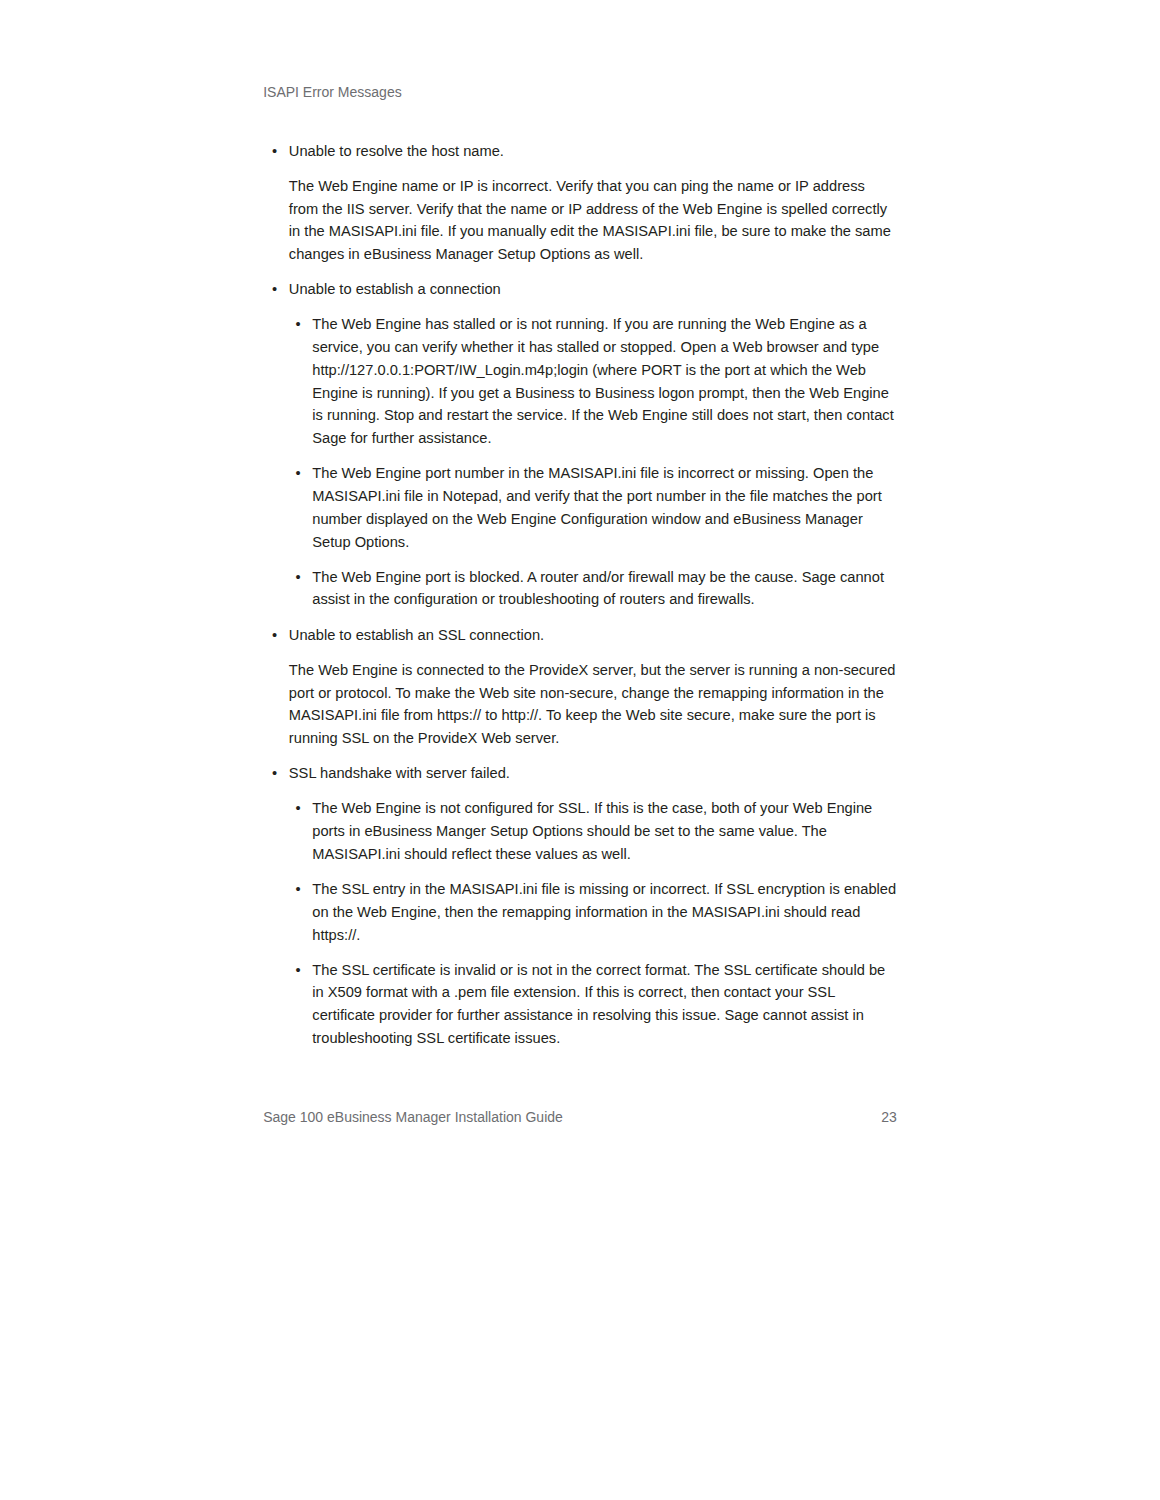ISAPI Error Messages
Unable to resolve the host name.
The Web Engine name or IP is incorrect. Verify that you can ping the name or IP address from the IIS server. Verify that the name or IP address of the Web Engine is spelled correctly in the MASISAPI.ini file. If you manually edit the MASISAPI.ini file, be sure to make the same changes in eBusiness Manager Setup Options as well.
Unable to establish a connection
The Web Engine has stalled or is not running. If you are running the Web Engine as a service, you can verify whether it has stalled or stopped. Open a Web browser and type http://127.0.0.1:PORT/IW_Login.m4p;login (where PORT is the port at which the Web Engine is running). If you get a Business to Business logon prompt, then the Web Engine is running. Stop and restart the service. If the Web Engine still does not start, then contact Sage for further assistance.
The Web Engine port number in the MASISAPI.ini file is incorrect or missing. Open the MASISAPI.ini file in Notepad, and verify that the port number in the file matches the port number displayed on the Web Engine Configuration window and eBusiness Manager Setup Options.
The Web Engine port is blocked. A router and/or firewall may be the cause. Sage cannot assist in the configuration or troubleshooting of routers and firewalls.
Unable to establish an SSL connection.
The Web Engine is connected to the ProvideX server, but the server is running a non-secured port or protocol. To make the Web site non-secure, change the remapping information in the MASISAPI.ini file from https:// to http://. To keep the Web site secure, make sure the port is running SSL on the ProvideX Web server.
SSL handshake with server failed.
The Web Engine is not configured for SSL. If this is the case, both of your Web Engine ports in eBusiness Manger Setup Options should be set to the same value. The MASISAPI.ini should reflect these values as well.
The SSL entry in the MASISAPI.ini file is missing or incorrect. If SSL encryption is enabled on the Web Engine, then the remapping information in the MASISAPI.ini should read https://.
The SSL certificate is invalid or is not in the correct format. The SSL certificate should be in X509 format with a .pem file extension. If this is correct, then contact your SSL certificate provider for further assistance in resolving this issue. Sage cannot assist in troubleshooting SSL certificate issues.
Sage 100 eBusiness Manager Installation Guide 23